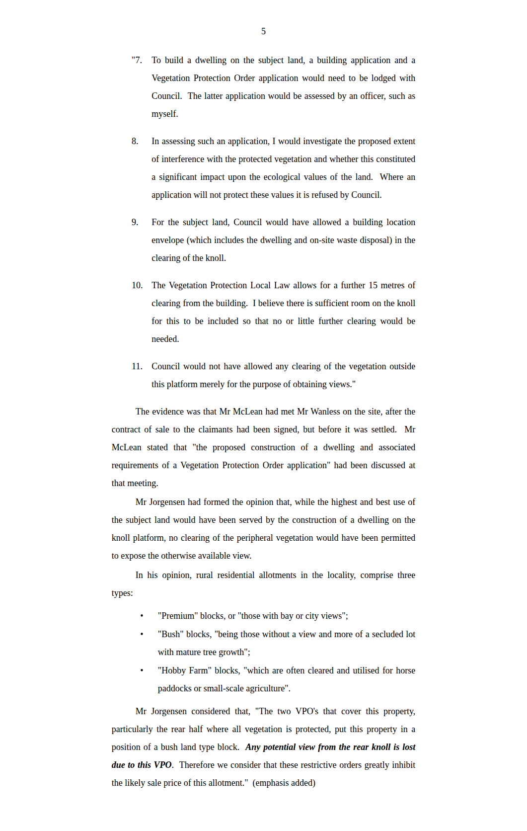5
"7.
To build a dwelling on the subject land, a building application and a Vegetation Protection Order application would need to be lodged with Council. The latter application would be assessed by an officer, such as myself.
8.
In assessing such an application, I would investigate the proposed extent of interference with the protected vegetation and whether this constituted a significant impact upon the ecological values of the land. Where an application will not protect these values it is refused by Council.
9.
For the subject land, Council would have allowed a building location envelope (which includes the dwelling and on-site waste disposal) in the clearing of the knoll.
10.
The Vegetation Protection Local Law allows for a further 15 metres of clearing from the building. I believe there is sufficient room on the knoll for this to be included so that no or little further clearing would be needed.
11.
Council would not have allowed any clearing of the vegetation outside this platform merely for the purpose of obtaining views."
The evidence was that Mr McLean had met Mr Wanless on the site, after the contract of sale to the claimants had been signed, but before it was settled. Mr McLean stated that "the proposed construction of a dwelling and associated requirements of a Vegetation Protection Order application" had been discussed at that meeting.
Mr Jorgensen had formed the opinion that, while the highest and best use of the subject land would have been served by the construction of a dwelling on the knoll platform, no clearing of the peripheral vegetation would have been permitted to expose the otherwise available view.
In his opinion, rural residential allotments in the locality, comprise three types:
"Premium" blocks, or "those with bay or city views";
"Bush" blocks, "being those without a view and more of a secluded lot with mature tree growth";
"Hobby Farm" blocks, "which are often cleared and utilised for horse paddocks or small-scale agriculture".
Mr Jorgensen considered that, "The two VPO's that cover this property, particularly the rear half where all vegetation is protected, put this property in a position of a bush land type block. Any potential view from the rear knoll is lost due to this VPO. Therefore we consider that these restrictive orders greatly inhibit the likely sale price of this allotment." (emphasis added)